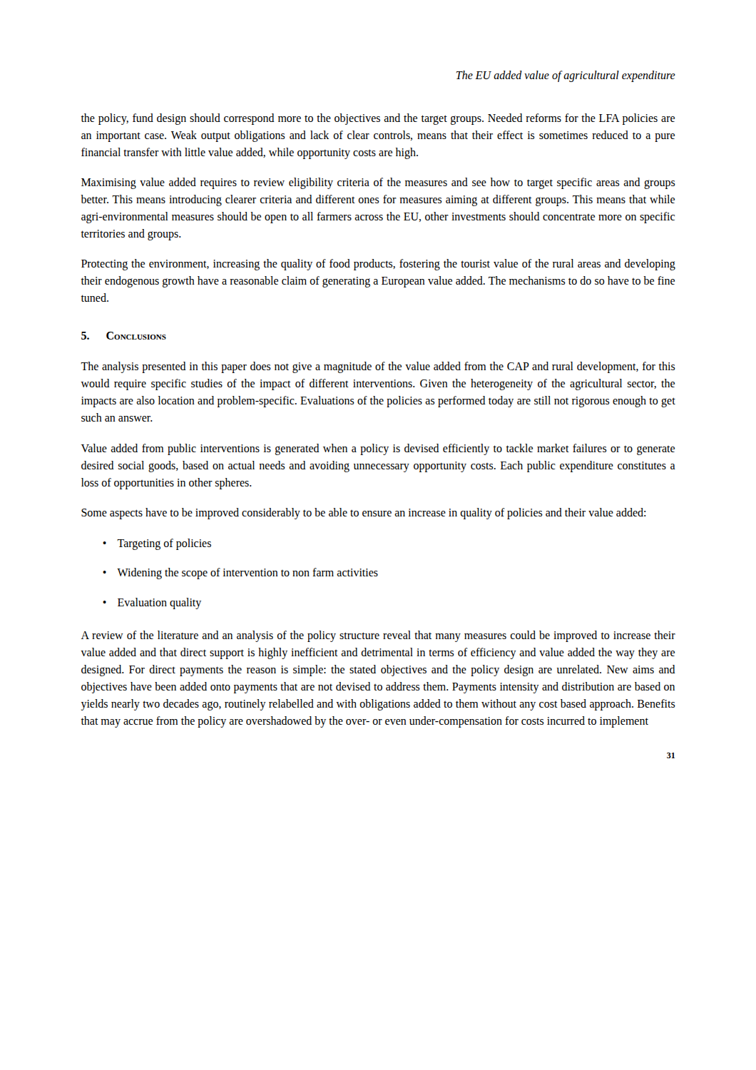The EU added value of agricultural expenditure
the policy, fund design should correspond more to the objectives and the target groups. Needed reforms for the LFA policies are an important case. Weak output obligations and lack of clear controls, means that their effect is sometimes reduced to a pure financial transfer with little value added, while opportunity costs are high.
Maximising value added requires to review eligibility criteria of the measures and see how to target specific areas and groups better. This means introducing clearer criteria and different ones for measures aiming at different groups. This means that while agri-environmental measures should be open to all farmers across the EU, other investments should concentrate more on specific territories and groups.
Protecting the environment, increasing the quality of food products, fostering the tourist value of the rural areas and developing their endogenous growth have a reasonable claim of generating a European value added. The mechanisms to do so have to be fine tuned.
5. Conclusions
The analysis presented in this paper does not give a magnitude of the value added from the CAP and rural development, for this would require specific studies of the impact of different interventions. Given the heterogeneity of the agricultural sector, the impacts are also location and problem-specific. Evaluations of the policies as performed today are still not rigorous enough to get such an answer.
Value added from public interventions is generated when a policy is devised efficiently to tackle market failures or to generate desired social goods, based on actual needs and avoiding unnecessary opportunity costs. Each public expenditure constitutes a loss of opportunities in other spheres.
Some aspects have to be improved considerably to be able to ensure an increase in quality of policies and their value added:
Targeting of policies
Widening the scope of intervention to non farm activities
Evaluation quality
A review of the literature and an analysis of the policy structure reveal that many measures could be improved to increase their value added and that direct support is highly inefficient and detrimental in terms of efficiency and value added the way they are designed. For direct payments the reason is simple: the stated objectives and the policy design are unrelated. New aims and objectives have been added onto payments that are not devised to address them. Payments intensity and distribution are based on yields nearly two decades ago, routinely relabelled and with obligations added to them without any cost based approach. Benefits that may accrue from the policy are overshadowed by the over- or even under-compensation for costs incurred to implement
31